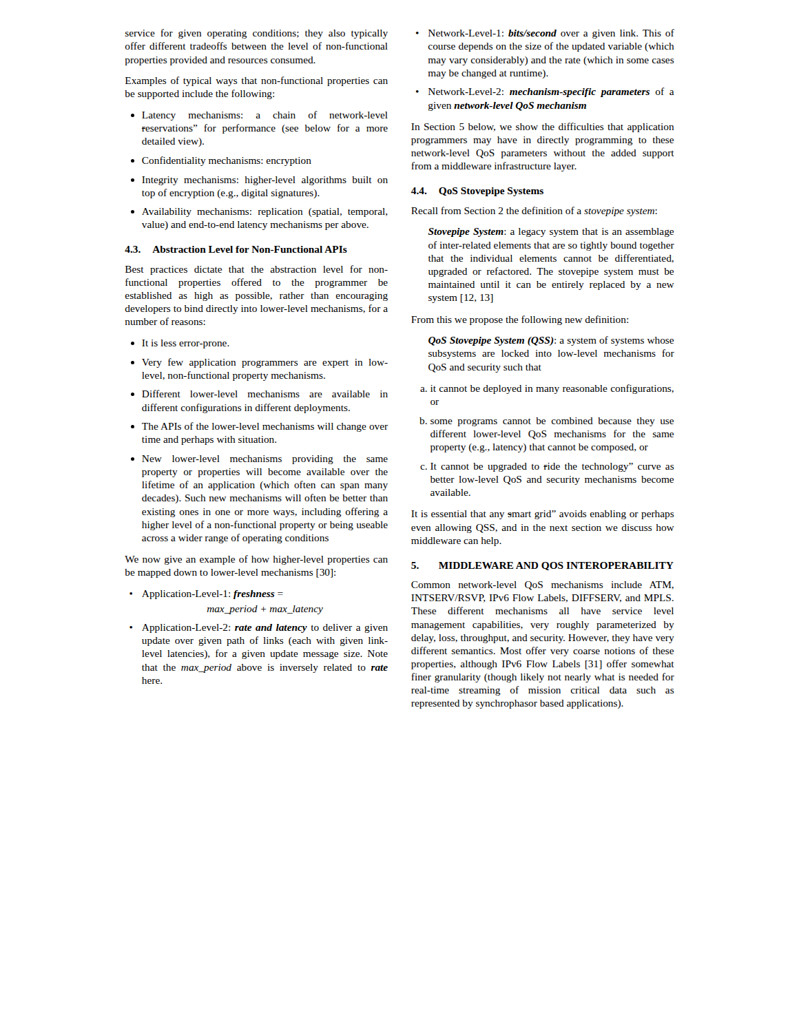service for given operating conditions; they also typically offer different tradeoffs between the level of non-functional properties provided and resources consumed.
Examples of typical ways that non-functional properties can be supported include the following:
Latency mechanisms: a chain of network-level reservations” for performance (see below for a more detailed view).
Confidentiality mechanisms: encryption
Integrity mechanisms: higher-level algorithms built on top of encryption (e.g., digital signatures).
Availability mechanisms: replication (spatial, temporal, value) and end-to-end latency mechanisms per above.
4.3. Abstraction Level for Non-Functional APIs
Best practices dictate that the abstraction level for non-functional properties offered to the programmer be established as high as possible, rather than encouraging developers to bind directly into lower-level mechanisms, for a number of reasons:
It is less error-prone.
Very few application programmers are expert in low-level, non-functional property mechanisms.
Different lower-level mechanisms are available in different configurations in different deployments.
The APIs of the lower-level mechanisms will change over time and perhaps with situation.
New lower-level mechanisms providing the same property or properties will become available over the lifetime of an application (which often can span many decades). Such new mechanisms will often be better than existing ones in one or more ways, including offering a higher level of a non-functional property or being useable across a wider range of operating conditions
We now give an example of how higher-level properties can be mapped down to lower-level mechanisms [30]:
Application-Level-1: freshness =
max_period + max_latency
Application-Level-2: rate and latency to deliver a given update over given path of links (each with given link-level latencies), for a given update message size. Note that the max_period above is inversely related to rate here.
Network-Level-1: bits/second over a given link. This of course depends on the size of the updated variable (which may vary considerably) and the rate (which in some cases may be changed at runtime).
Network-Level-2: mechanism-specific parameters of a given network-level QoS mechanism
In Section 5 below, we show the difficulties that application programmers may have in directly programming to these network-level QoS parameters without the added support from a middleware infrastructure layer.
4.4. QoS Stovepipe Systems
Recall from Section 2 the definition of a stovepipe system:
Stovepipe System: a legacy system that is an assemblage of inter-related elements that are so tightly bound together that the individual elements cannot be differentiated, upgraded or refactored. The stovepipe system must be maintained until it can be entirely replaced by a new system [12, 13]
From this we propose the following new definition:
QoS Stovepipe System (QSS): a system of systems whose subsystems are locked into low-level mechanisms for QoS and security such that
it cannot be deployed in many reasonable configurations, or
some programs cannot be combined because they use different lower-level QoS mechanisms for the same property (e.g., latency) that cannot be composed, or
It cannot be upgraded to ride the technology” curve as better low-level QoS and security mechanisms become available.
It is essential that any smart grid” avoids enabling or perhaps even allowing QSS, and in the next section we discuss how middleware can help.
5. MIDDLEWARE AND QOS INTEROPERABILITY
Common network-level QoS mechanisms include ATM, INTSERV/RSVP, IPv6 Flow Labels, DIFFSERV, and MPLS. These different mechanisms all have service level management capabilities, very roughly parameterized by delay, loss, throughput, and security. However, they have very different semantics. Most offer very coarse notions of these properties, although IPv6 Flow Labels [31] offer somewhat finer granularity (though likely not nearly what is needed for real-time streaming of mission critical data such as represented by synchrophasor based applications).